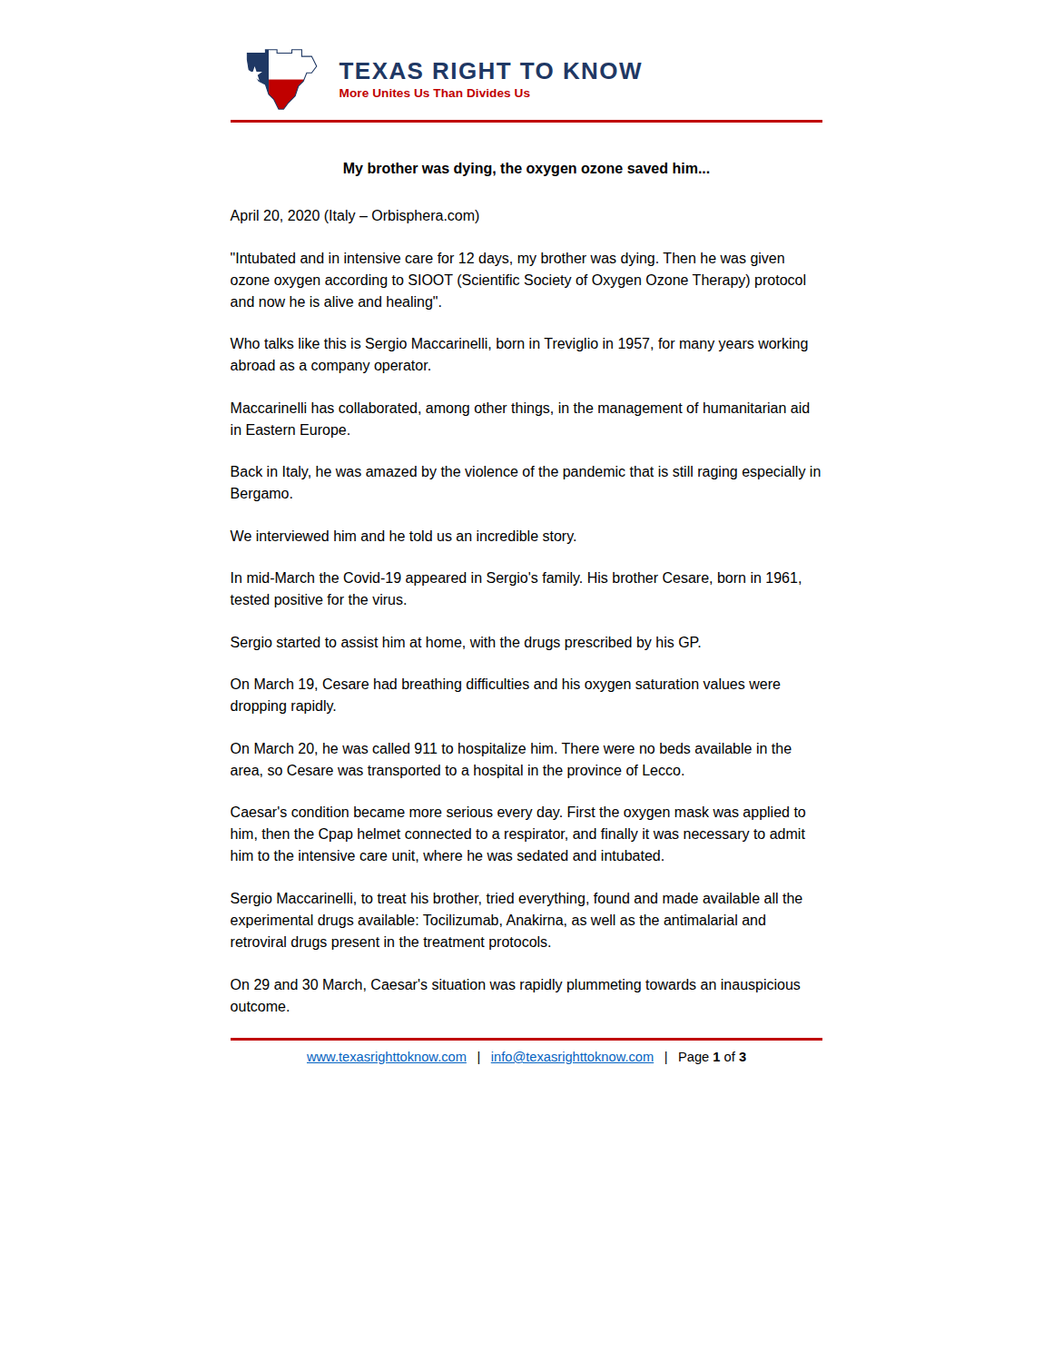TEXAS RIGHT TO KNOW
More Unites Us Than Divides Us
My brother was dying, the oxygen ozone saved him...
April 20, 2020 (Italy – Orbisphera.com)
"Intubated and in intensive care for 12 days, my brother was dying. Then he was given ozone oxygen according to SIOOT (Scientific Society of Oxygen Ozone Therapy) protocol and now he is alive and healing".
Who talks like this is Sergio Maccarinelli, born in Treviglio in 1957, for many years working abroad as a company operator.
Maccarinelli has collaborated, among other things, in the management of humanitarian aid in Eastern Europe.
Back in Italy, he was amazed by the violence of the pandemic that is still raging especially in Bergamo.
We interviewed him and he told us an incredible story.
In mid-March the Covid-19 appeared in Sergio's family. His brother Cesare, born in 1961, tested positive for the virus.
Sergio started to assist him at home, with the drugs prescribed by his GP.
On March 19, Cesare had breathing difficulties and his oxygen saturation values were dropping rapidly.
On March 20, he was called 911 to hospitalize him. There were no beds available in the area, so Cesare was transported to a hospital in the province of Lecco.
Caesar's condition became more serious every day. First the oxygen mask was applied to him, then the Cpap helmet connected to a respirator, and finally it was necessary to admit him to the intensive care unit, where he was sedated and intubated.
Sergio Maccarinelli, to treat his brother, tried everything, found and made available all the experimental drugs available: Tocilizumab, Anakirna, as well as the antimalarial and retroviral drugs present in the treatment protocols.
On 29 and 30 March, Caesar's situation was rapidly plummeting towards an inauspicious outcome.
www.texasrighttoknow.com|info@texasrighttoknow.com|Page 1 of 3